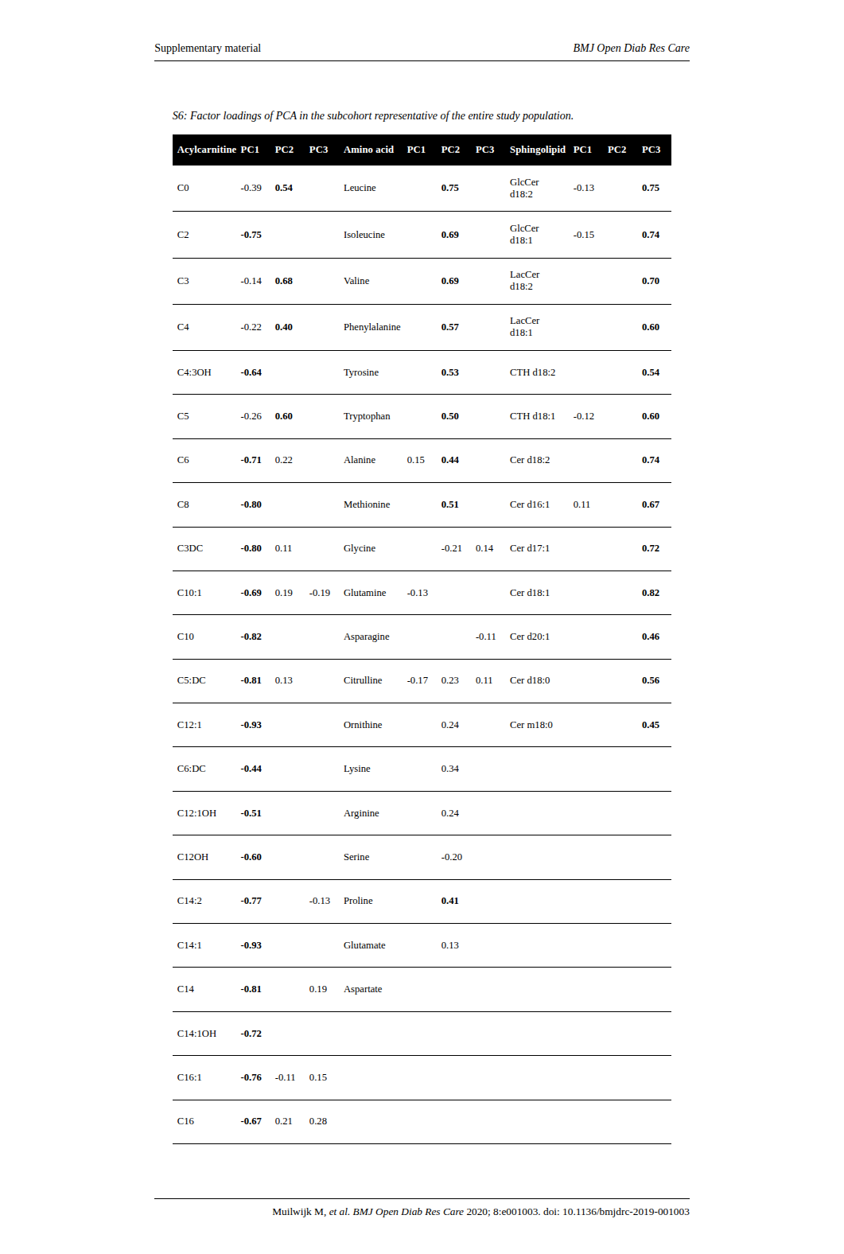Supplementary material
BMJ Open Diab Res Care
S6: Factor loadings of PCA in the subcohort representative of the entire study population.
| Acylcarnitine | PC1 | PC2 | PC3 | Amino acid | PC1 | PC2 | PC3 | Sphingolipid | PC1 | PC2 | PC3 |
| --- | --- | --- | --- | --- | --- | --- | --- | --- | --- | --- | --- |
| C0 | -0.39 | 0.54 | | Leucine | | 0.75 | | GlcCer d18:2 | -0.13 | | 0.75 |
| C2 | -0.75 | | | Isoleucine | | 0.69 | | GlcCer d18:1 | -0.15 | | 0.74 |
| C3 | -0.14 | 0.68 | | Valine | | 0.69 | | LacCer d18:2 | | | 0.70 |
| C4 | -0.22 | 0.40 | | Phenylalanine | | 0.57 | | LacCer d18:1 | | | 0.60 |
| C4:3OH | -0.64 | | | Tyrosine | | 0.53 | | CTH d18:2 | | | 0.54 |
| C5 | -0.26 | 0.60 | | Tryptophan | | 0.50 | | CTH d18:1 | -0.12 | | 0.60 |
| C6 | -0.71 | 0.22 | | Alanine | 0.15 | 0.44 | | Cer d18:2 | | | 0.74 |
| C8 | -0.80 | | | Methionine | | 0.51 | | Cer d16:1 | 0.11 | | 0.67 |
| C3DC | -0.80 | 0.11 | | Glycine | | -0.21 | 0.14 | Cer d17:1 | | | 0.72 |
| C10:1 | -0.69 | 0.19 | -0.19 | Glutamine | -0.13 | | | Cer d18:1 | | | 0.82 |
| C10 | -0.82 | | | Asparagine | | | -0.11 | Cer d20:1 | | | 0.46 |
| C5:DC | -0.81 | 0.13 | | Citrulline | -0.17 | 0.23 | 0.11 | Cer d18:0 | | | 0.56 |
| C12:1 | -0.93 | | | Ornithine | | 0.24 | | Cer m18:0 | | | 0.45 |
| C6:DC | -0.44 | | | Lysine | | 0.34 | | | | | |
| C12:1OH | -0.51 | | | Arginine | | 0.24 | | | | | |
| C12OH | -0.60 | | | Serine | | -0.20 | | | | | |
| C14:2 | -0.77 | | -0.13 | Proline | | 0.41 | | | | | |
| C14:1 | -0.93 | | | Glutamate | | 0.13 | | | | | |
| C14 | -0.81 | | 0.19 | Aspartate | | | | | | | |
| C14:1OH | -0.72 | | | | | | | | | | |
| C16:1 | -0.76 | -0.11 | 0.15 | | | | | | | | |
| C16 | -0.67 | 0.21 | 0.28 | | | | | | | | |
Muilwijk M, et al. BMJ Open Diab Res Care 2020; 8:e001003. doi: 10.1136/bmjdrc-2019-001003